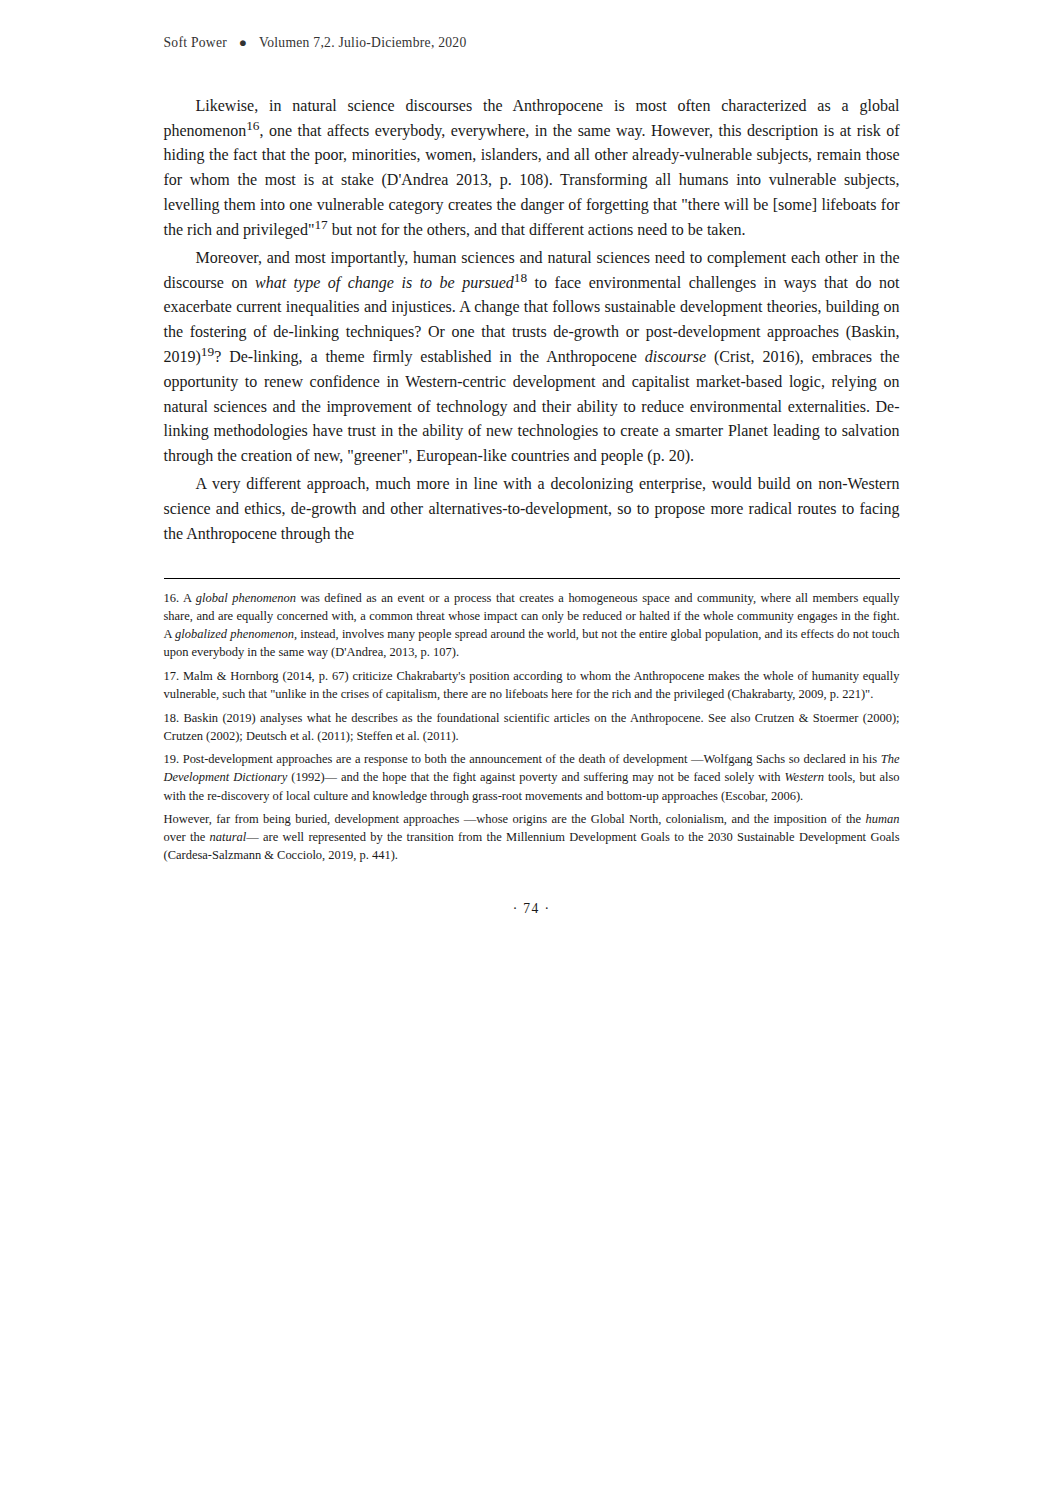Soft Power ● Volumen 7,2. Julio-Diciembre, 2020
Likewise, in natural science discourses the Anthropocene is most often characterized as a global phenomenon16, one that affects everybody, everywhere, in the same way. However, this description is at risk of hiding the fact that the poor, minorities, women, islanders, and all other already-vulnerable subjects, remain those for whom the most is at stake (D'Andrea 2013, p. 108). Transforming all humans into vulnerable subjects, levelling them into one vulnerable category creates the danger of forgetting that "there will be [some] lifeboats for the rich and privileged"17 but not for the others, and that different actions need to be taken.
Moreover, and most importantly, human sciences and natural sciences need to complement each other in the discourse on what type of change is to be pursued18 to face environmental challenges in ways that do not exacerbate current inequalities and injustices. A change that follows sustainable development theories, building on the fostering of de-linking techniques? Or one that trusts de-growth or post-development approaches (Baskin, 2019)19? De-linking, a theme firmly established in the Anthropocene discourse (Crist, 2016), embraces the opportunity to renew confidence in Western-centric development and capitalist market-based logic, relying on natural sciences and the improvement of technology and their ability to reduce environmental externalities. De-linking methodologies have trust in the ability of new technologies to create a smarter Planet leading to salvation through the creation of new, "greener", European-like countries and people (p. 20).
A very different approach, much more in line with a decolonizing enterprise, would build on non-Western science and ethics, de-growth and other alternatives-to-development, so to propose more radical routes to facing the Anthropocene through the
16. A global phenomenon was defined as an event or a process that creates a homogeneous space and community, where all members equally share, and are equally concerned with, a common threat whose impact can only be reduced or halted if the whole community engages in the fight. A globalized phenomenon, instead, involves many people spread around the world, but not the entire global population, and its effects do not touch upon everybody in the same way (D'Andrea, 2013, p. 107).
17. Malm & Hornborg (2014, p. 67) criticize Chakrabarty's position according to whom the Anthropocene makes the whole of humanity equally vulnerable, such that "unlike in the crises of capitalism, there are no lifeboats here for the rich and the privileged (Chakrabarty, 2009, p. 221)".
18. Baskin (2019) analyses what he describes as the foundational scientific articles on the Anthropocene. See also Crutzen & Stoermer (2000); Crutzen (2002); Deutsch et al. (2011); Steffen et al. (2011).
19. Post-development approaches are a response to both the announcement of the death of development —Wolfgang Sachs so declared in his The Development Dictionary (1992)— and the hope that the fight against poverty and suffering may not be faced solely with Western tools, but also with the re-discovery of local culture and knowledge through grass-root movements and bottom-up approaches (Escobar, 2006).
However, far from being buried, development approaches —whose origins are the Global North, colonialism, and the imposition of the human over the natural— are well represented by the transition from the Millennium Development Goals to the 2030 Sustainable Development Goals (Cardesa-Salzmann & Cocciolo, 2019, p. 441).
· 74 ·